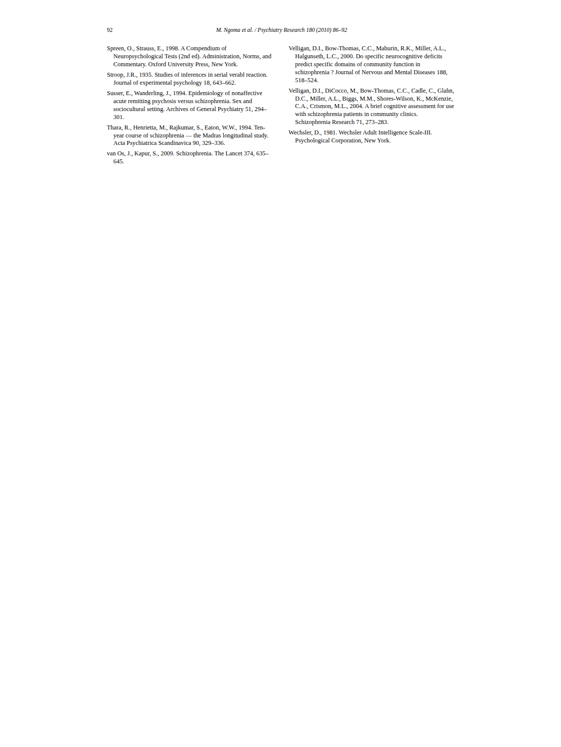92 M. Ngoma et al. / Psychiatry Research 180 (2010) 86–92
Spreen, O., Strauss, E., 1998. A Compendium of Neuropsychological Tests (2nd ed). Administration, Norms, and Commentary. Oxford University Press, New York.
Stroop, J.R., 1935. Studies of inferences in serial verabl reaction. Journal of experimental psychology 18, 643–662.
Susser, E., Wanderling, J., 1994. Epidemiology of nonaffective acute remitting psychosis versus schizophrenia. Sex and sociocultural setting. Archives of General Psychiatry 51, 294–301.
Thara, R., Henrietta, M., Rajkumar, S., Eaton, W.W., 1994. Ten-year course of schizophrenia — the Madras longitudinal study. Acta Psychiatrica Scandinavica 90, 329–336.
van Os, J., Kapur, S., 2009. Schizophrenia. The Lancet 374, 635–645.
Velligan, D.I., Bow-Thomas, C.C., Mahurin, R.K., Miller, A.L., Halgunseth, L.C., 2000. Do specific neurocognitive deficits predict specific domains of community function in schizophrenia ? Journal of Nervous and Mental Diseases 188, 518–524.
Velligan, D.I., DiCocco, M., Bow-Thomas, C.C., Cadle, C., Glahn, D.C., Miller, A.L., Biggs, M.M., Shores-Wilson, K., McKenzie, C.A., Crismon, M.L., 2004. A brief cognitive assessment for use with schizophrenia patients in community clinics. Schizophrenia Research 71, 273–283.
Wechsler, D., 1981. Wechsler Adult Intelligence Scale-III. Psychological Corporation, New York.